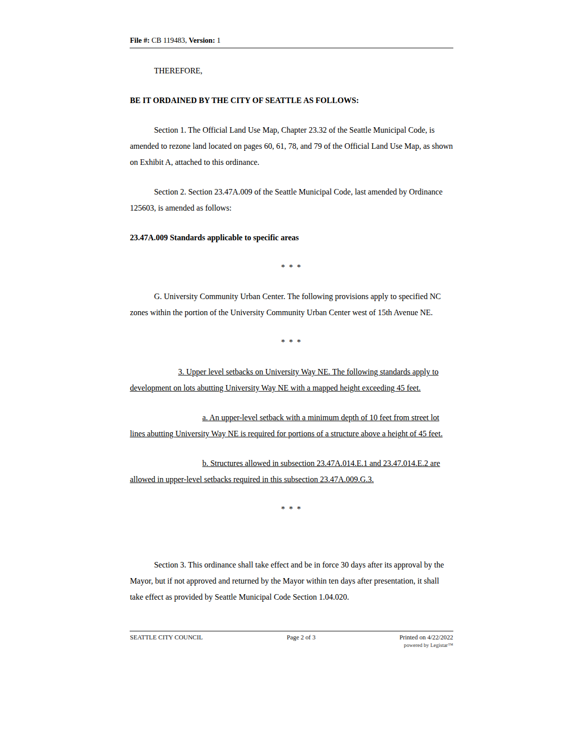File #: CB 119483, Version: 1
THEREFORE,
BE IT ORDAINED BY THE CITY OF SEATTLE AS FOLLOWS:
Section 1. The Official Land Use Map, Chapter 23.32 of the Seattle Municipal Code, is amended to rezone land located on pages 60, 61, 78, and 79 of the Official Land Use Map, as shown on Exhibit A, attached to this ordinance.
Section 2. Section 23.47A.009 of the Seattle Municipal Code, last amended by Ordinance 125603, is amended as follows:
23.47A.009 Standards applicable to specific areas
* * *
G. University Community Urban Center. The following provisions apply to specified NC zones within the portion of the University Community Urban Center west of 15th Avenue NE.
* * *
3. Upper level setbacks on University Way NE. The following standards apply to development on lots abutting University Way NE with a mapped height exceeding 45 feet.
a. An upper-level setback with a minimum depth of 10 feet from street lot lines abutting University Way NE is required for portions of a structure above a height of 45 feet.
b. Structures allowed in subsection 23.47A.014.E.1 and 23.47.014.E.2 are allowed in upper-level setbacks required in this subsection 23.47A.009.G.3.
* * *
Section 3. This ordinance shall take effect and be in force 30 days after its approval by the Mayor, but if not approved and returned by the Mayor within ten days after presentation, it shall take effect as provided by Seattle Municipal Code Section 1.04.020.
SEATTLE CITY COUNCIL
Page 2 of 3
Printed on 4/22/2022
powered by Legistar™